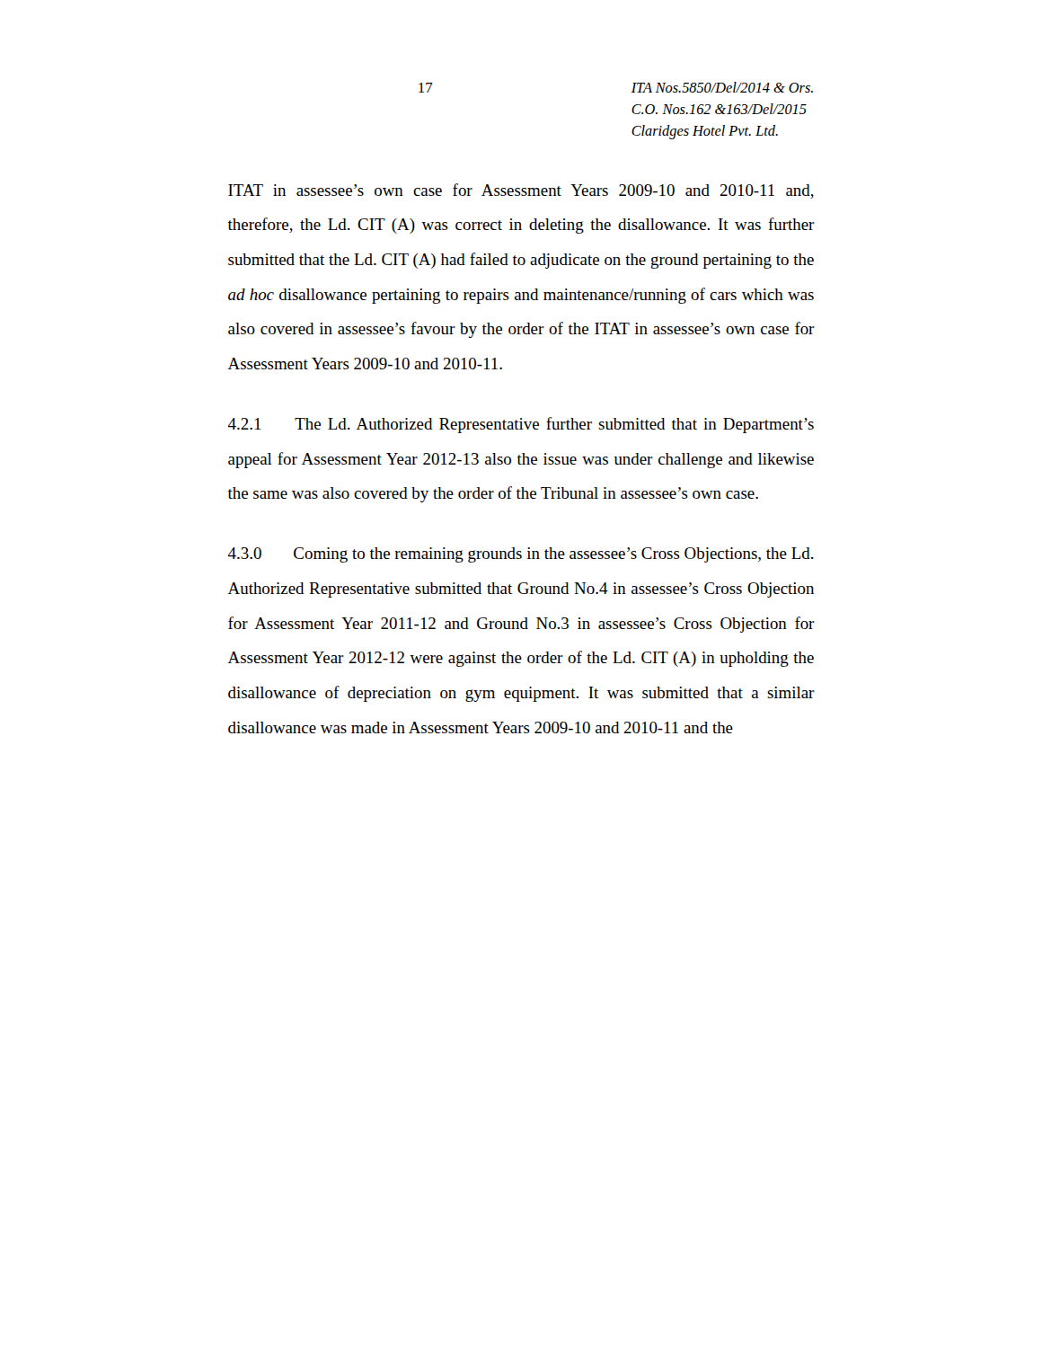17
ITA Nos.5850/Del/2014 & Ors.
C.O. Nos.162 &163/Del/2015
Claridges Hotel Pvt. Ltd.
ITAT in assessee’s own case for Assessment Years 2009-10 and 2010-11 and, therefore, the Ld. CIT (A) was correct in deleting the disallowance. It was further submitted that the Ld. CIT (A) had failed to adjudicate on the ground pertaining to the ad hoc disallowance pertaining to repairs and maintenance/running of cars which was also covered in assessee’s favour by the order of the ITAT in assessee’s own case for Assessment Years 2009-10 and 2010-11.
4.2.1 The Ld. Authorized Representative further submitted that in Department’s appeal for Assessment Year 2012-13 also the issue was under challenge and likewise the same was also covered by the order of the Tribunal in assessee’s own case.
4.3.0 Coming to the remaining grounds in the assessee’s Cross Objections, the Ld. Authorized Representative submitted that Ground No.4 in assessee’s Cross Objection for Assessment Year 2011-12 and Ground No.3 in assessee’s Cross Objection for Assessment Year 2012-12 were against the order of the Ld. CIT (A) in upholding the disallowance of depreciation on gym equipment. It was submitted that a similar disallowance was made in Assessment Years 2009-10 and 2010-11 and the